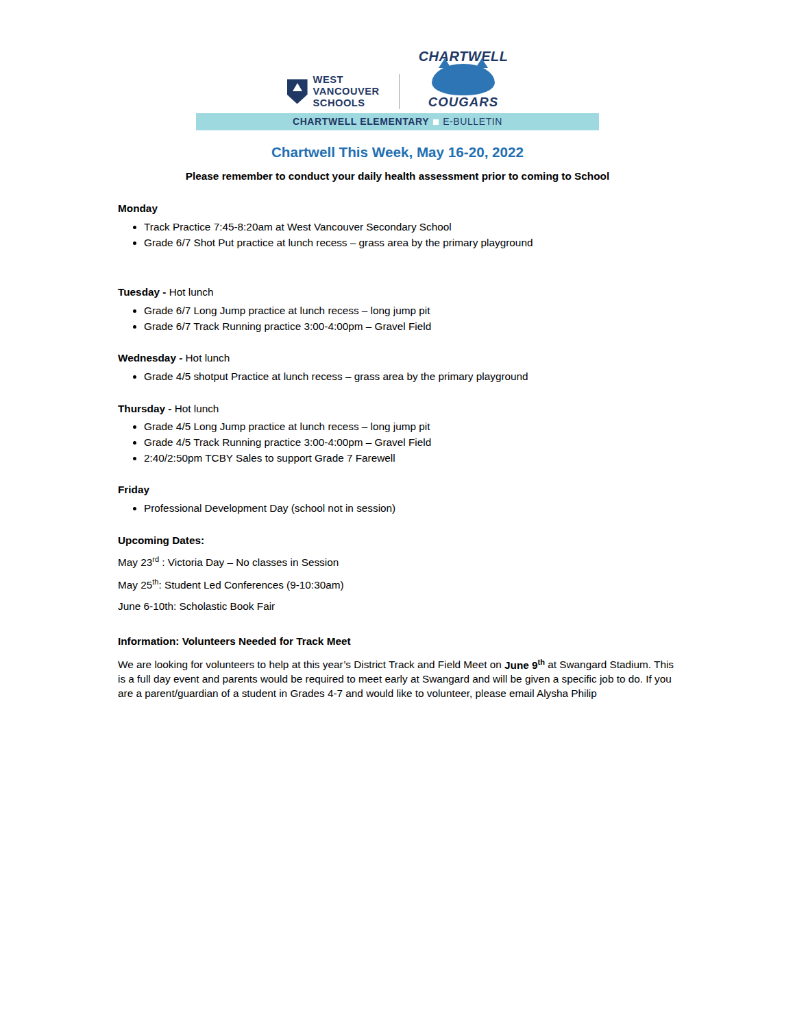WEST
VANCOUVER
SCHOOLS
CHARTWELL
COUGARS
CHARTWELL ELEMENTARY E-BULLETIN
Chartwell This Week, May 16-20, 2022
Please remember to conduct your daily health assessment prior to coming to School
Monday
Track Practice 7:45-8:20am at West Vancouver Secondary School
Grade 6/7 Shot Put practice at lunch recess – grass area by the primary playground
Tuesday - Hot lunch
Grade 6/7 Long Jump practice at lunch recess – long jump pit
Grade 6/7 Track Running practice 3:00-4:00pm – Gravel Field
Wednesday - Hot lunch
Grade 4/5 shotput Practice at lunch recess – grass area by the primary playground
Thursday - Hot lunch
Grade 4/5 Long Jump practice at lunch recess – long jump pit
Grade 4/5 Track Running practice 3:00-4:00pm – Gravel Field
2:40/2:50pm TCBY Sales to support Grade 7 Farewell
Friday
Professional Development Day (school not in session)
Upcoming Dates:
May 23rd : Victoria Day – No classes in Session
May 25th: Student Led Conferences (9-10:30am)
June 6-10th: Scholastic Book Fair
Information: Volunteers Needed for Track Meet
We are looking for volunteers to help at this year’s District Track and Field Meet on June 9th at Swangard Stadium. This is a full day event and parents would be required to meet early at Swangard and will be given a specific job to do. If you are a parent/guardian of a student in Grades 4-7 and would like to volunteer, please email Alysha Philip